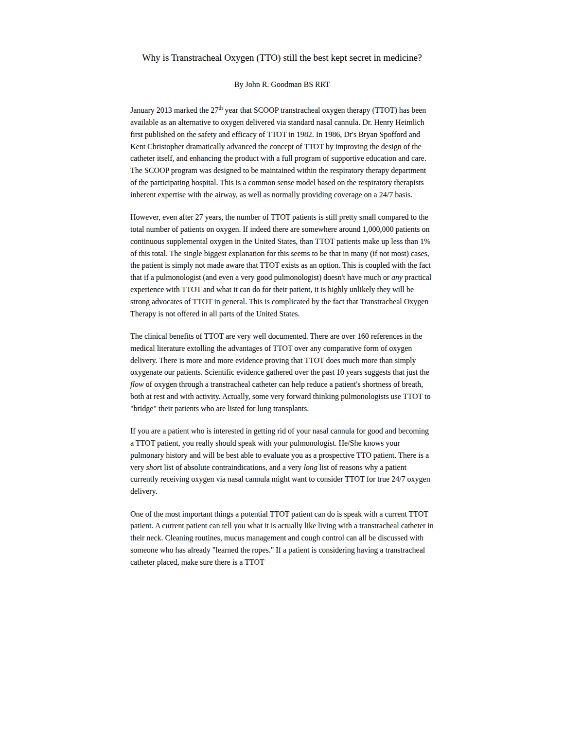Why is Transtracheal Oxygen (TTO) still the best kept secret in medicine?
By John R. Goodman BS RRT
January 2013 marked the 27th year that SCOOP transtracheal oxygen therapy (TTOT) has been available as an alternative to oxygen delivered via standard nasal cannula. Dr. Henry Heimlich first published on the safety and efficacy of TTOT in 1982. In 1986, Dr's Bryan Spofford and Kent Christopher dramatically advanced the concept of TTOT by improving the design of the catheter itself, and enhancing the product with a full program of supportive education and care. The SCOOP program was designed to be maintained within the respiratory therapy department of the participating hospital. This is a common sense model based on the respiratory therapists inherent expertise with the airway, as well as normally providing coverage on a 24/7 basis.
However, even after 27 years, the number of TTOT patients is still pretty small compared to the total number of patients on oxygen. If indeed there are somewhere around 1,000,000 patients on continuous supplemental oxygen in the United States, than TTOT patients make up less than 1% of this total. The single biggest explanation for this seems to be that in many (if not most) cases, the patient is simply not made aware that TTOT exists as an option. This is coupled with the fact that if a pulmonologist (and even a very good pulmonologist) doesn't have much or any practical experience with TTOT and what it can do for their patient, it is highly unlikely they will be strong advocates of TTOT in general. This is complicated by the fact that Transtracheal Oxygen Therapy is not offered in all parts of the United States.
The clinical benefits of TTOT are very well documented. There are over 160 references in the medical literature extolling the advantages of TTOT over any comparative form of oxygen delivery. There is more and more evidence proving that TTOT does much more than simply oxygenate our patients. Scientific evidence gathered over the past 10 years suggests that just the flow of oxygen through a transtracheal catheter can help reduce a patient's shortness of breath, both at rest and with activity. Actually, some very forward thinking pulmonologists use TTOT to "bridge" their patients who are listed for lung transplants.
If you are a patient who is interested in getting rid of your nasal cannula for good and becoming a TTOT patient, you really should speak with your pulmonologist. He/She knows your pulmonary history and will be best able to evaluate you as a prospective TTO patient. There is a very short list of absolute contraindications, and a very long list of reasons why a patient currently receiving oxygen via nasal cannula might want to consider TTOT for true 24/7 oxygen delivery.
One of the most important things a potential TTOT patient can do is speak with a current TTOT patient. A current patient can tell you what it is actually like living with a transtracheal catheter in their neck. Cleaning routines, mucus management and cough control can all be discussed with someone who has already "learned the ropes." If a patient is considering having a transtracheal catheter placed, make sure there is a TTOT